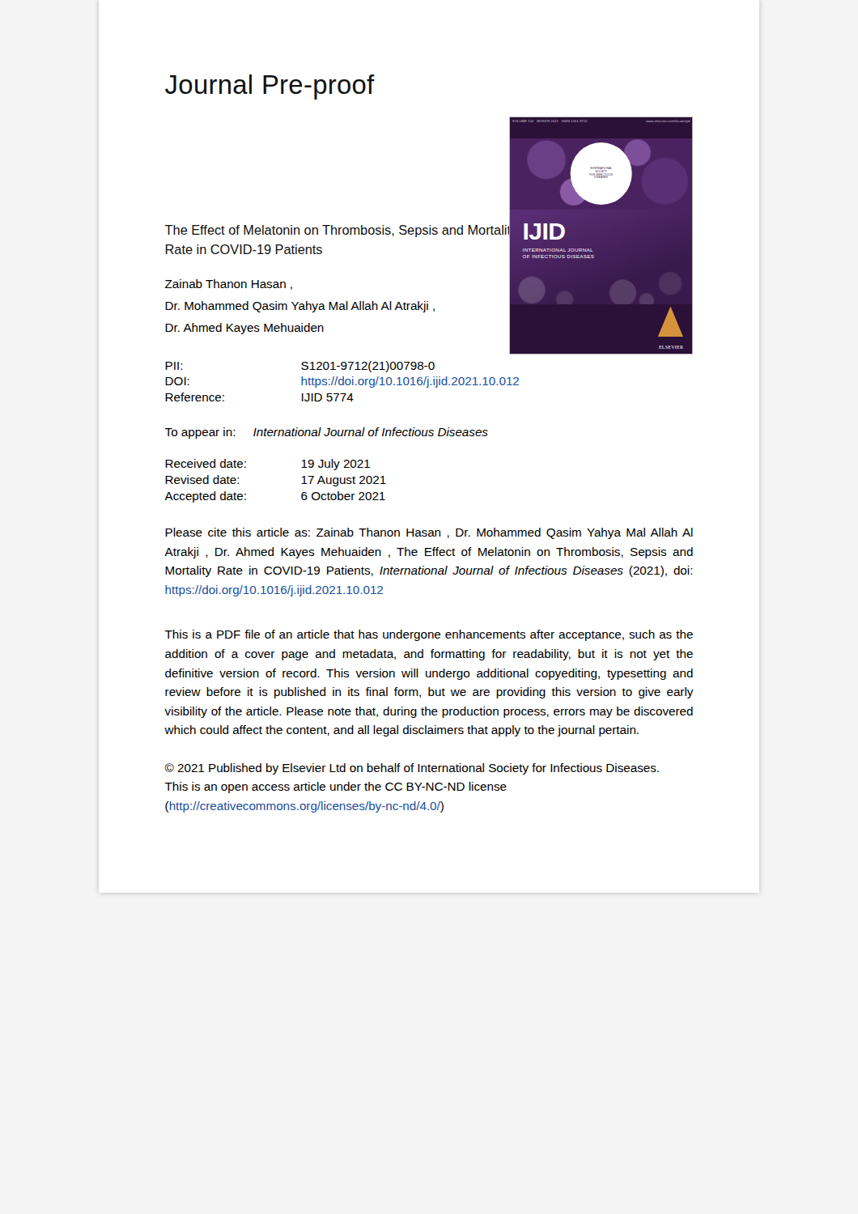Journal Pre-proof
VOLUME 102 MONTH 2021 ISSN 1201-9712 www.elsevier.com/locate/ijid
INTERNATIONAL
SOCIETY
FOR INFECTIOUS
DISEASES
IJID
International Journal
of Infectious Diseases
ELSEVIER
The Effect of Melatonin on Thrombosis, Sepsis and Mortality Rate in COVID-19 Patients
Zainab Thanon Hasan , Dr. Mohammed Qasim Yahya Mal Allah Al Atrakji , Dr. Ahmed Kayes Mehuaiden
| PII: | S1201-9712(21)00798-0 |
| DOI: | https://doi.org/10.1016/j.ijid.2021.10.012 |
| Reference: | IJID 5774 |
To appear in: International Journal of Infectious Diseases
| Received date: | 19 July 2021 |
| Revised date: | 17 August 2021 |
| Accepted date: | 6 October 2021 |
Please cite this article as: Zainab Thanon Hasan , Dr. Mohammed Qasim Yahya Mal Allah Al Atrakji , Dr. Ahmed Kayes Mehuaiden , The Effect of Melatonin on Thrombosis, Sepsis and Mortality Rate in COVID-19 Patients, International Journal of Infectious Diseases (2021), doi: https://doi.org/10.1016/j.ijid.2021.10.012
This is a PDF file of an article that has undergone enhancements after acceptance, such as the addition of a cover page and metadata, and formatting for readability, but it is not yet the definitive version of record. This version will undergo additional copyediting, typesetting and review before it is published in its final form, but we are providing this version to give early visibility of the article. Please note that, during the production process, errors may be discovered which could affect the content, and all legal disclaimers that apply to the journal pertain.
© 2021 Published by Elsevier Ltd on behalf of International Society for Infectious Diseases.
This is an open access article under the CC BY-NC-ND license
(http://creativecommons.org/licenses/by-nc-nd/4.0/)